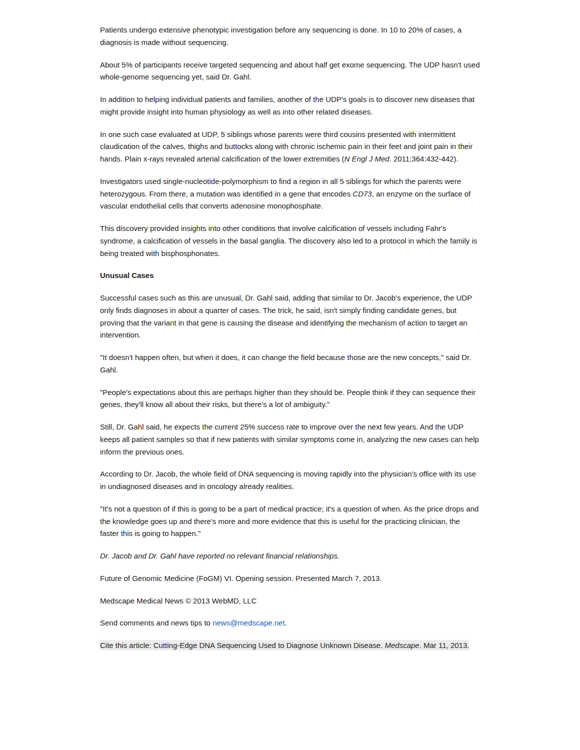Patients undergo extensive phenotypic investigation before any sequencing is done. In 10 to 20% of cases, a diagnosis is made without sequencing.
About 5% of participants receive targeted sequencing and about half get exome sequencing. The UDP hasn't used whole-genome sequencing yet, said Dr. Gahl.
In addition to helping individual patients and families, another of the UDP's goals is to discover new diseases that might provide insight into human physiology as well as into other related diseases.
In one such case evaluated at UDP, 5 siblings whose parents were third cousins presented with intermittent claudication of the calves, thighs and buttocks along with chronic ischemic pain in their feet and joint pain in their hands. Plain x-rays revealed arterial calcification of the lower extremities (N Engl J Med. 2011;364:432-442).
Investigators used single-nucleotide-polymorphism to find a region in all 5 siblings for which the parents were heterozygous. From there, a mutation was identified in a gene that encodes CD73, an enzyme on the surface of vascular endothelial cells that converts adenosine monophosphate.
This discovery provided insights into other conditions that involve calcification of vessels including Fahr's syndrome, a calcification of vessels in the basal ganglia. The discovery also led to a protocol in which the family is being treated with bisphosphonates.
Unusual Cases
Successful cases such as this are unusual, Dr. Gahl said, adding that similar to Dr. Jacob's experience, the UDP only finds diagnoses in about a quarter of cases. The trick, he said, isn't simply finding candidate genes, but proving that the variant in that gene is causing the disease and identifying the mechanism of action to target an intervention.
"It doesn't happen often, but when it does, it can change the field because those are the new concepts," said Dr. Gahl.
"People's expectations about this are perhaps higher than they should be. People think if they can sequence their genes, they'll know all about their risks, but there's a lot of ambiguity."
Still, Dr. Gahl said, he expects the current 25% success rate to improve over the next few years. And the UDP keeps all patient samples so that if new patients with similar symptoms come in, analyzing the new cases can help inform the previous ones.
According to Dr. Jacob, the whole field of DNA sequencing is moving rapidly into the physician's office with its use in undiagnosed diseases and in oncology already realities.
"It's not a question of if this is going to be a part of medical practice; it's a question of when. As the price drops and the knowledge goes up and there's more and more evidence that this is useful for the practicing clinician, the faster this is going to happen."
Dr. Jacob and Dr. Gahl have reported no relevant financial relationships.
Future of Genomic Medicine (FoGM) VI. Opening session. Presented March 7, 2013.
Medscape Medical News © 2013 WebMD, LLC
Send comments and news tips to news@medscape.net.
Cite this article: Cutting-Edge DNA Sequencing Used to Diagnose Unknown Disease. Medscape. Mar 11, 2013.